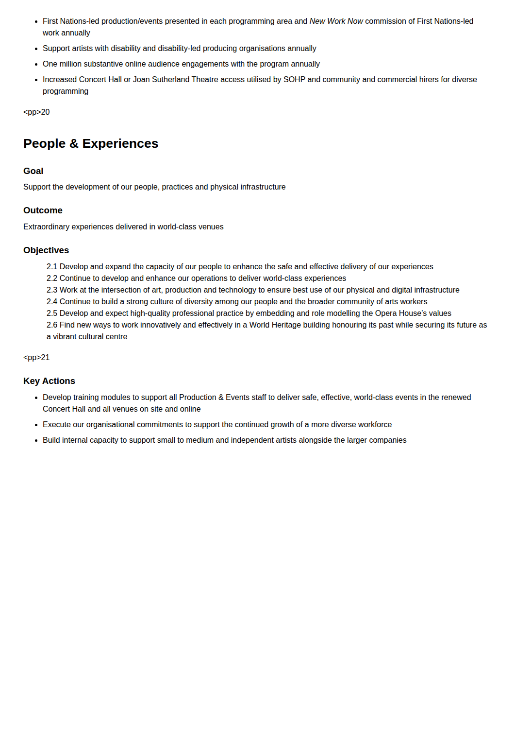First Nations-led production/events presented in each programming area and New Work Now commission of First Nations-led work annually
Support artists with disability and disability-led producing organisations annually
One million substantive online audience engagements with the program annually
Increased Concert Hall or Joan Sutherland Theatre access utilised by SOHP and community and commercial hirers for diverse programming
<pp>20
People & Experiences
Goal
Support the development of our people, practices and physical infrastructure
Outcome
Extraordinary experiences delivered in world-class venues
Objectives
2.1 Develop and expand the capacity of our people to enhance the safe and effective delivery of our experiences
2.2 Continue to develop and enhance our operations to deliver world-class experiences
2.3 Work at the intersection of art, production and technology to ensure best use of our physical and digital infrastructure
2.4 Continue to build a strong culture of diversity among our people and the broader community of arts workers
2.5 Develop and expect high-quality professional practice by embedding and role modelling the Opera House’s values
2.6 Find new ways to work innovatively and effectively in a World Heritage building honouring its past while securing its future as a vibrant cultural centre
<pp>21
Key Actions
Develop training modules to support all Production & Events staff to deliver safe, effective, world-class events in the renewed Concert Hall and all venues on site and online
Execute our organisational commitments to support the continued growth of a more diverse workforce
Build internal capacity to support small to medium and independent artists alongside the larger companies